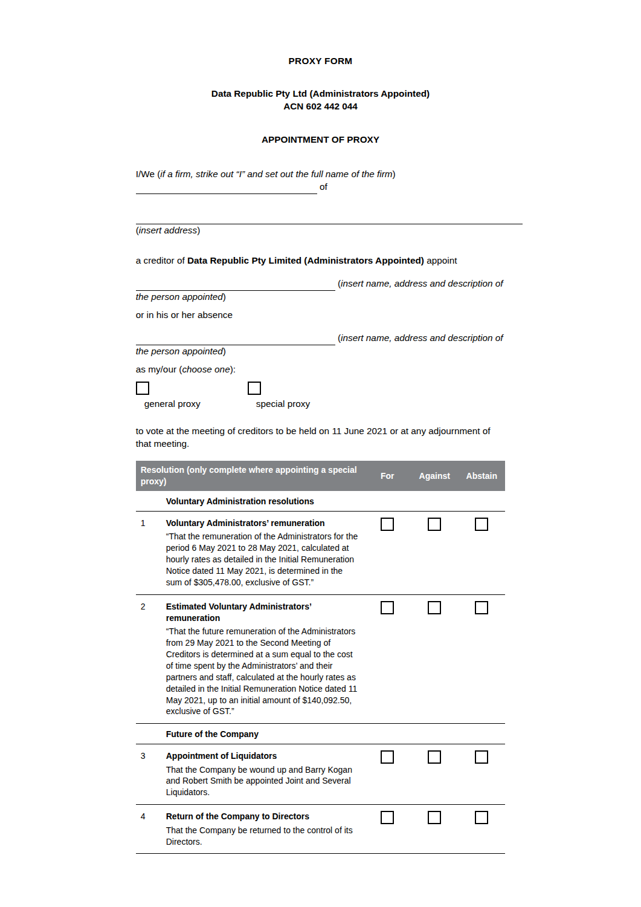PROXY FORM
Data Republic Pty Ltd (Administrators Appointed)
ACN 602 442 044
APPOINTMENT OF PROXY
I/We (if a firm, strike out “I” and set out the full name of the firm) of
(insert address)
a creditor of Data Republic Pty Limited (Administrators Appointed) appoint
(insert name, address and description of the person appointed)
or in his or her absence
(insert name, address and description of the person appointed)
as my/our (choose one):
general proxy special proxy
to vote at the meeting of creditors to be held on 11 June 2021 or at any adjournment of that meeting.
| Resolution (only complete where appointing a special proxy) | For | Against | Abstain |
| --- | --- | --- | --- |
| | Voluntary Administration resolutions |
| 1 | Voluntary Administrators’ remuneration “That the remuneration of the Administrators for the period 6 May 2021 to 28 May 2021, calculated at hourly rates as detailed in the Initial Remuneration Notice dated 11 May 2021, is determined in the sum of $305,478.00, exclusive of GST.” | | | |
| 2 | Estimated Voluntary Administrators’ remuneration “That the future remuneration of the Administrators from 29 May 2021 to the Second Meeting of Creditors is determined at a sum equal to the cost of time spent by the Administrators’ and their partners and staff, calculated at the hourly rates as detailed in the Initial Remuneration Notice dated 11 May 2021, up to an initial amount of $140,092.50, exclusive of GST.” | | | |
| | Future of the Company |
| 3 | Appointment of Liquidators That the Company be wound up and Barry Kogan and Robert Smith be appointed Joint and Several Liquidators. | | | |
| 4 | Return of the Company to Directors That the Company be returned to the control of its Directors. | | | |